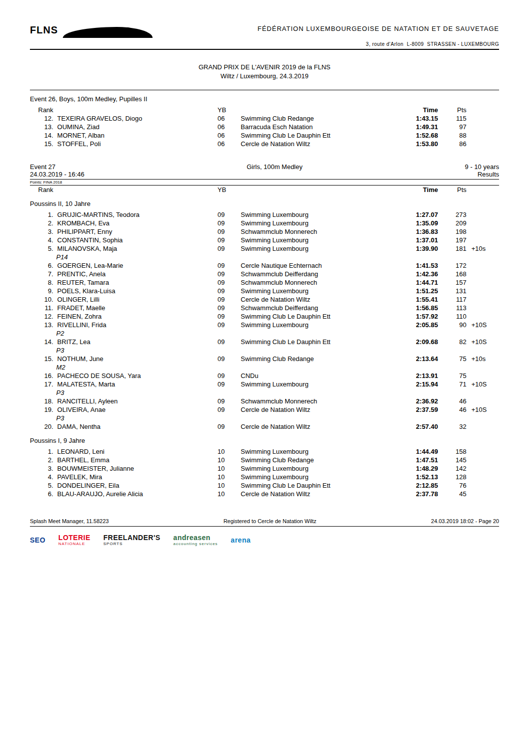FLNS
FÉDÉRATION LUXEMBOURGEOISE DE NATATION ET DE SAUVETAGE
3, route d'Arlon L-8009 STRASSEN - LUXEMBOURG
GRAND PRIX DE L'AVENIR 2019 de la FLNS
Wiltz / Luxembourg, 24.3.2019
Event 26, Boys, 100m Medley, Pupilles II
| Rank | | YB | | Time | Pts | |
| --- | --- | --- | --- | --- | --- | --- |
| 12. | TEXEIRA GRAVELOS, Diogo | 06 | Swimming Club Redange | 1:43.15 | 115 | |
| 13. | OUMINA, Ziad | 06 | Barracuda Esch Natation | 1:49.31 | 97 | |
| 14. | MORNET, Alban | 06 | Swimming Club Le Dauphin Ett | 1:52.68 | 88 | |
| 15. | STOFFEL, Poli | 06 | Cercle de Natation Wiltz | 1:53.80 | 86 | |
Event 27
24.03.2019 - 16:46
Girls, 100m Medley
9 - 10 years
Results
Points: FINA 2018
| Rank | | YB | | Time | Pts | |
| --- | --- | --- | --- | --- | --- | --- |
Poussins II, 10 Jahre
| 1. | GRUJIC-MARTINS, Teodora | 09 | Swimming Luxembourg | 1:27.07 | 273 | |
| 2. | KROMBACH, Eva | 09 | Swimming Luxembourg | 1:35.09 | 209 | |
| 3. | PHILIPPART, Enny | 09 | Schwammclub Monnerech | 1:36.83 | 198 | |
| 4. | CONSTANTIN, Sophia | 09 | Swimming Luxembourg | 1:37.01 | 197 | |
| 5. | MILANOVSKA, Maja | 09 | Swimming Luxembourg | 1:39.90 | 181 | +10s |
| | P14 | | | | | |
| 6. | GOERGEN, Lea-Marie | 09 | Cercle Nautique Echternach | 1:41.53 | 172 | |
| 7. | PRENTIC, Anela | 09 | Schwammclub Deifferdang | 1:42.36 | 168 | |
| 8. | REUTER, Tamara | 09 | Schwammclub Monnerech | 1:44.71 | 157 | |
| 9. | POELS, Klara-Luisa | 09 | Swimming Luxembourg | 1:51.25 | 131 | |
| 10. | OLINGER, Lilli | 09 | Cercle de Natation Wiltz | 1:55.41 | 117 | |
| 11. | FRADET, Maelle | 09 | Schwammclub Deifferdang | 1:56.85 | 113 | |
| 12. | FEINEN, Zohra | 09 | Swimming Club Le Dauphin Ett | 1:57.92 | 110 | |
| 13. | RIVELLINI, Frida | 09 | Swimming Luxembourg | 2:05.85 | 90 | +10S |
| | P2 | | | | | |
| 14. | BRITZ, Lea | 09 | Swimming Club Le Dauphin Ett | 2:09.68 | 82 | +10S |
| | P3 | | | | | |
| 15. | NOTHUM, June | 09 | Swimming Club Redange | 2:13.64 | 75 | +10s |
| | M2 | | | | | |
| 16. | PACHECO DE SOUSA, Yara | 09 | CNDu | 2:13.91 | 75 | |
| 17. | MALATESTA, Marta | 09 | Swimming Luxembourg | 2:15.94 | 71 | +10S |
| | P3 | | | | | |
| 18. | RANCITELLI, Ayleen | 09 | Schwammclub Monnerech | 2:36.92 | 46 | |
| 19. | OLIVEIRA, Anae | 09 | Cercle de Natation Wiltz | 2:37.59 | 46 | +10S |
| | P3 | | | | | |
| 20. | DAMA, Nentha | 09 | Cercle de Natation Wiltz | 2:57.40 | 32 | |
Poussins I, 9 Jahre
| 1. | LEONARD, Leni | 10 | Swimming Luxembourg | 1:44.49 | 158 | |
| 2. | BARTHEL, Emma | 10 | Swimming Club Redange | 1:47.51 | 145 | |
| 3. | BOUWMEISTER, Julianne | 10 | Swimming Luxembourg | 1:48.29 | 142 | |
| 4. | PAVELEK, Mira | 10 | Swimming Luxembourg | 1:52.13 | 128 | |
| 5. | DONDELINGER, Eila | 10 | Swimming Club Le Dauphin Ett | 2:12.85 | 76 | |
| 6. | BLAU-ARAUJO, Aurelie Alicia | 10 | Cercle de Natation Wiltz | 2:37.78 | 45 | |
Splash Meet Manager, 11.58223
Registered to Cercle de Natation Wiltz
24.03.2019 18:02 - Page 20
SEO
LOTERIENATIONALE
FREELANDER'SSPORTS
andreasenaccounting services
arena